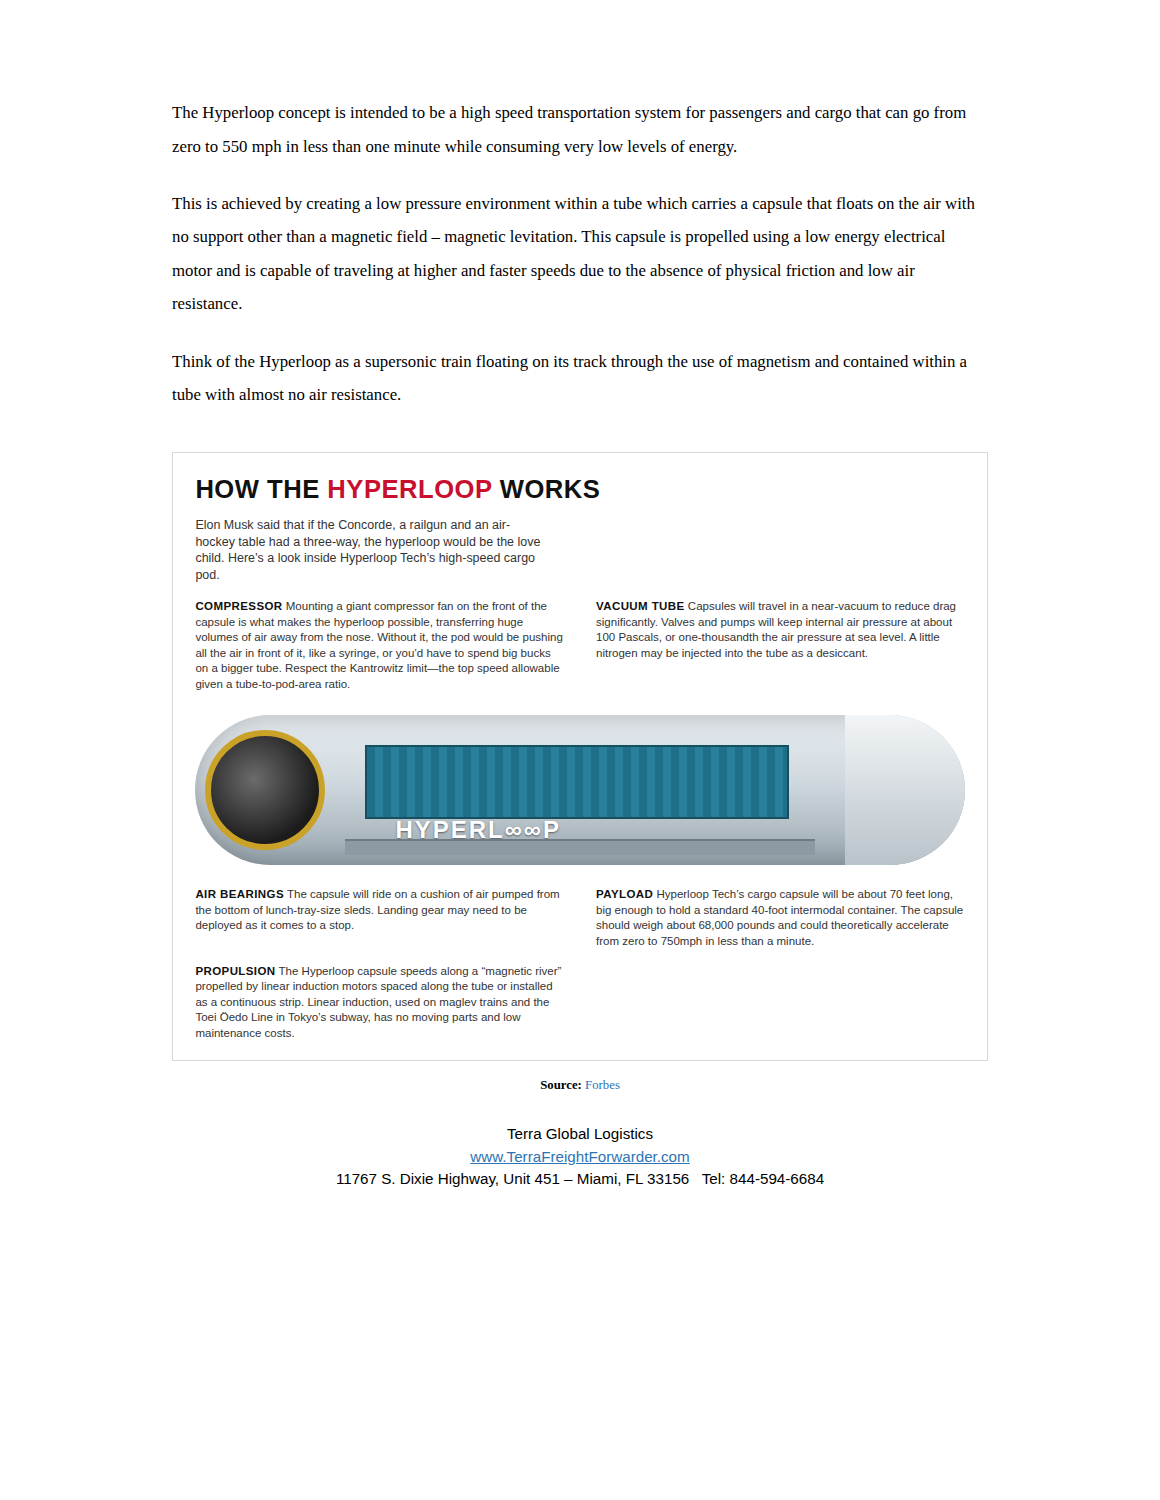The Hyperloop concept is intended to be a high speed transportation system for passengers and cargo that can go from zero to 550 mph in less than one minute while consuming very low levels of energy.
This is achieved by creating a low pressure environment within a tube which carries a capsule that floats on the air with no support other than a magnetic field – magnetic levitation. This capsule is propelled using a low energy electrical motor and is capable of traveling at higher and faster speeds due to the absence of physical friction and low air resistance.
Think of the Hyperloop as a supersonic train floating on its track through the use of magnetism and contained within a tube with almost no air resistance.
HOW THE HYPERLOOP WORKS
Elon Musk said that if the Concorde, a railgun and an air-hockey table had a three-way, the hyperloop would be the love child. Here’s a look inside Hyperloop Tech’s high-speed cargo pod.
COMPRESSOR Mounting a giant compressor fan on the front of the capsule is what makes the hyperloop possible, transferring huge volumes of air away from the nose. Without it, the pod would be pushing all the air in front of it, like a syringe, or you’d have to spend big bucks on a bigger tube. Respect the Kantrowitz limit—the top speed allowable given a tube-to-pod-area ratio.
VACUUM TUBE Capsules will travel in a near-vacuum to reduce drag significantly. Valves and pumps will keep internal air pressure at about 100 Pascals, or one-thousandth the air pressure at sea level. A little nitrogen may be injected into the tube as a desiccant.
HYPERL∞∞P
AIR BEARINGS The capsule will ride on a cushion of air pumped from the bottom of lunch-tray-size sleds. Landing gear may need to be deployed as it comes to a stop.
PAYLOAD Hyperloop Tech’s cargo capsule will be about 70 feet long, big enough to hold a standard 40-foot intermodal container. The capsule should weigh about 68,000 pounds and could theoretically accelerate from zero to 750mph in less than a minute.
PROPULSION The Hyperloop capsule speeds along a “magnetic river” propelled by linear induction motors spaced along the tube or installed as a continuous strip. Linear induction, used on maglev trains and the Toei Öedo Line in Tokyo’s subway, has no moving parts and low maintenance costs.
Source: Forbes
Terra Global Logistics
www.TerraFreightForwarder.com
11767 S. Dixie Highway, Unit 451 – Miami, FL 33156 Tel: 844-594-6684